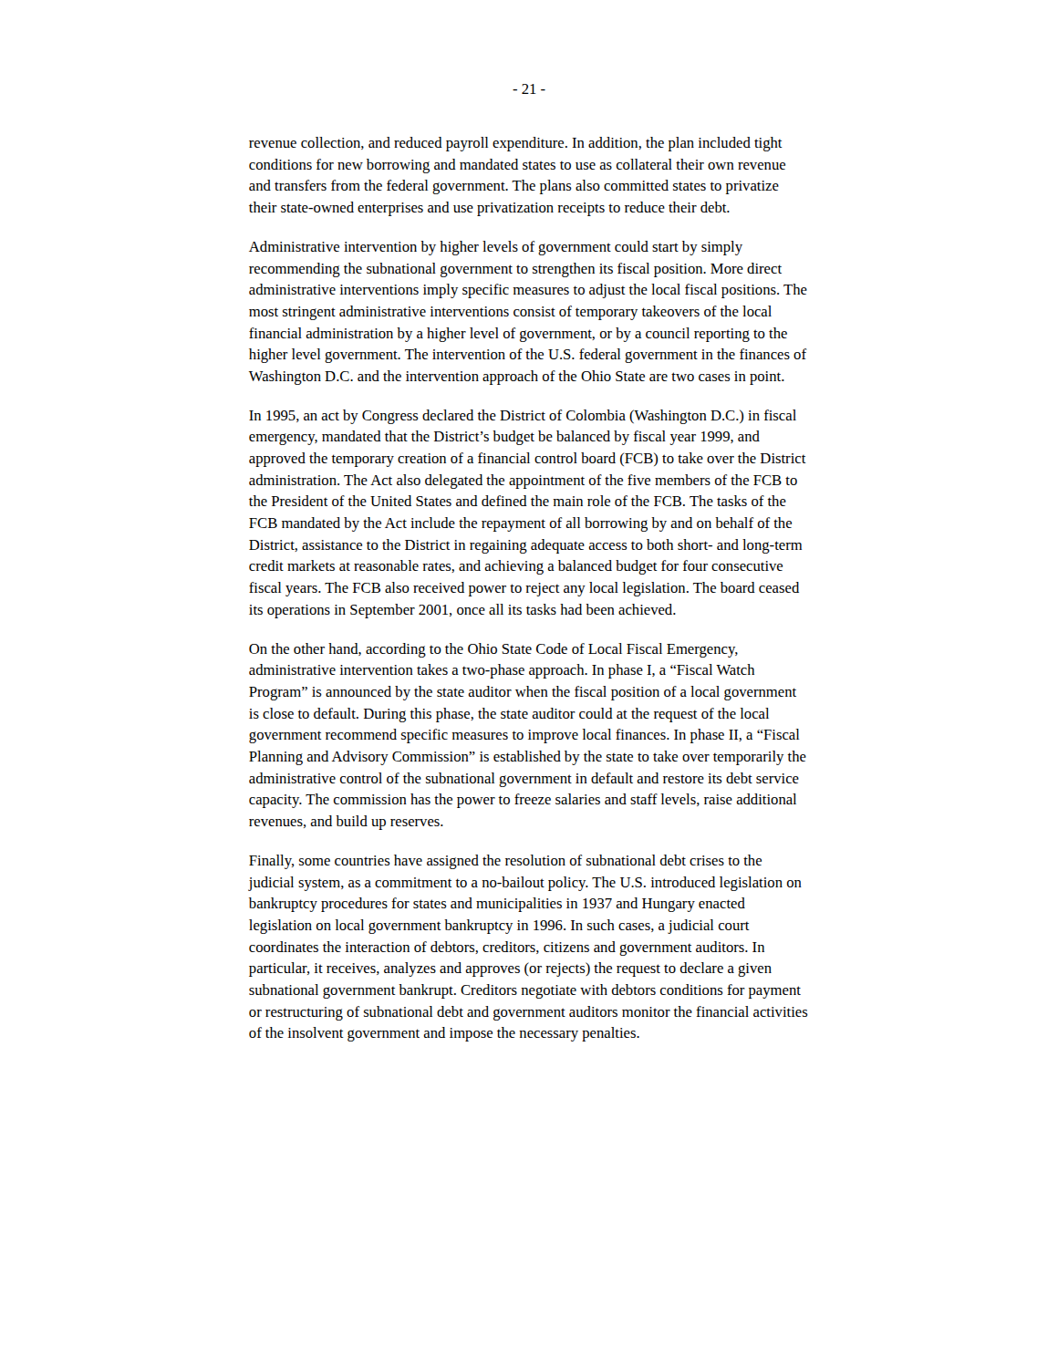- 21 -
revenue collection, and reduced payroll expenditure. In addition, the plan included tight conditions for new borrowing and mandated states to use as collateral their own revenue and transfers from the federal government. The plans also committed states to privatize their state-owned enterprises and use privatization receipts to reduce their debt.
Administrative intervention by higher levels of government could start by simply recommending the subnational government to strengthen its fiscal position. More direct administrative interventions imply specific measures to adjust the local fiscal positions. The most stringent administrative interventions consist of temporary takeovers of the local financial administration by a higher level of government, or by a council reporting to the higher level government. The intervention of the U.S. federal government in the finances of Washington D.C. and the intervention approach of the Ohio State are two cases in point.
In 1995, an act by Congress declared the District of Colombia (Washington D.C.) in fiscal emergency, mandated that the District’s budget be balanced by fiscal year 1999, and approved the temporary creation of a financial control board (FCB) to take over the District administration. The Act also delegated the appointment of the five members of the FCB to the President of the United States and defined the main role of the FCB. The tasks of the FCB mandated by the Act include the repayment of all borrowing by and on behalf of the District, assistance to the District in regaining adequate access to both short- and long-term credit markets at reasonable rates, and achieving a balanced budget for four consecutive fiscal years. The FCB also received power to reject any local legislation. The board ceased its operations in September 2001, once all its tasks had been achieved.
On the other hand, according to the Ohio State Code of Local Fiscal Emergency, administrative intervention takes a two-phase approach. In phase I, a “Fiscal Watch Program” is announced by the state auditor when the fiscal position of a local government is close to default. During this phase, the state auditor could at the request of the local government recommend specific measures to improve local finances. In phase II, a “Fiscal Planning and Advisory Commission” is established by the state to take over temporarily the administrative control of the subnational government in default and restore its debt service capacity. The commission has the power to freeze salaries and staff levels, raise additional revenues, and build up reserves.
Finally, some countries have assigned the resolution of subnational debt crises to the judicial system, as a commitment to a no-bailout policy. The U.S. introduced legislation on bankruptcy procedures for states and municipalities in 1937 and Hungary enacted legislation on local government bankruptcy in 1996. In such cases, a judicial court coordinates the interaction of debtors, creditors, citizens and government auditors. In particular, it receives, analyzes and approves (or rejects) the request to declare a given subnational government bankrupt. Creditors negotiate with debtors conditions for payment or restructuring of subnational debt and government auditors monitor the financial activities of the insolvent government and impose the necessary penalties.